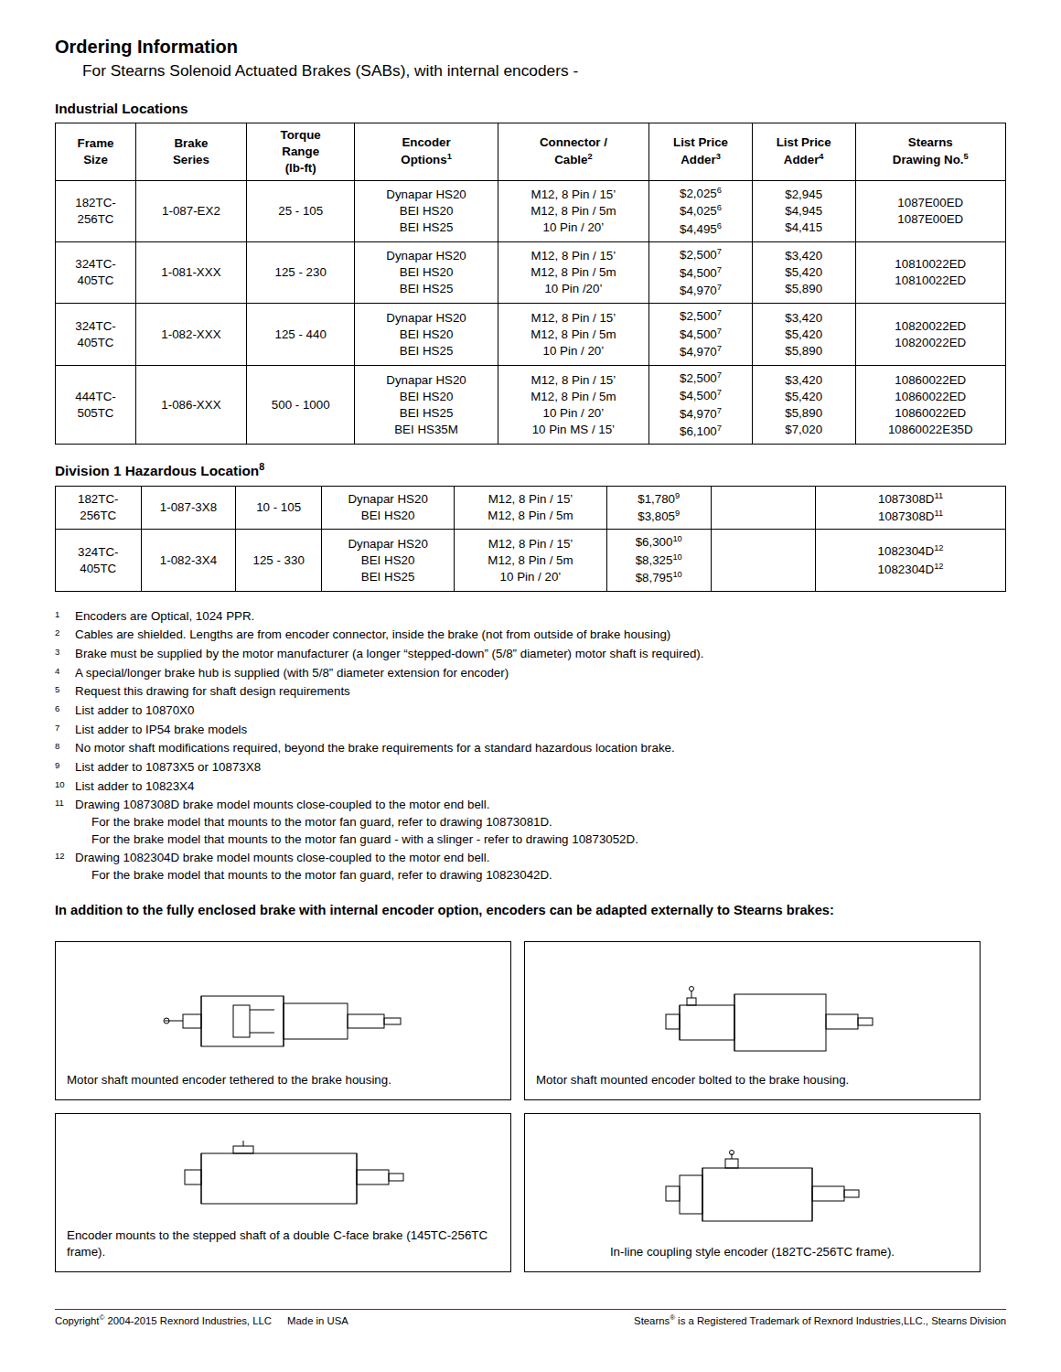Ordering Information
For Stearns Solenoid Actuated Brakes (SABs), with internal encoders -
Industrial Locations
| Frame Size | Brake Series | Torque Range (lb-ft) | Encoder Options 1 | Connector / Cable 2 | List Price Adder 3 | List Price Adder 4 | Stearns Drawing No. 5 |
| --- | --- | --- | --- | --- | --- | --- | --- |
| 182TC- 256TC | 1-087-EX2 | 25 - 105 | Dynapar HS20 BEI HS20 BEI HS25 | M12, 8 Pin / 15’ M12, 8 Pin / 5m 10 Pin / 20’ | $2,025 6 $4,025 6 $4,495 6 | $2,945 $4,945 $4,415 | 1087E00ED 1087E00ED |
| 324TC- 405TC | 1-081-XXX | 125 - 230 | Dynapar HS20 BEI HS20 BEI HS25 | M12, 8 Pin / 15’ M12, 8 Pin / 5m 10 Pin /20’ | $2,500 7 $4,500 7 $4,970 7 | $3,420 $5,420 $5,890 | 10810022ED 10810022ED |
| 324TC- 405TC | 1-082-XXX | 125 - 440 | Dynapar HS20 BEI HS20 BEI HS25 | M12, 8 Pin / 15’ M12, 8 Pin / 5m 10 Pin / 20’ | $2,500 7 $4,500 7 $4,970 7 | $3,420 $5,420 $5,890 | 10820022ED 10820022ED |
| 444TC- 505TC | 1-086-XXX | 500 - 1000 | Dynapar HS20 BEI HS20 BEI HS25 BEI HS35M | M12, 8 Pin / 15’ M12, 8 Pin / 5m 10 Pin / 20’ 10 Pin MS / 15’ | $2,500 7 $4,500 7 $4,970 7 $6,100 7 | $3,420 $5,420 $5,890 $7,020 | 10860022ED 10860022ED 10860022ED 10860022E35D |
Division 1 Hazardous Location8
| 182TC- 256TC | 1-087-3X8 | 10 - 105 | Dynapar HS20 BEI HS20 | M12, 8 Pin / 15’ M12, 8 Pin / 5m | $1,780 9 $3,805 9 | | 1087308D 11 1087308D 11 |
| 324TC- 405TC | 1-082-3X4 | 125 - 330 | Dynapar HS20 BEI HS20 BEI HS25 | M12, 8 Pin / 15’ M12, 8 Pin / 5m 10 Pin / 20’ | $6,300 10 $8,325 10 $8,795 10 | | 1082304D 12 1082304D 12 |
1 Encoders are Optical, 1024 PPR.
2 Cables are shielded. Lengths are from encoder connector, inside the brake (not from outside of brake housing)
3 Brake must be supplied by the motor manufacturer (a longer “stepped-down” (5/8” diameter) motor shaft is required).
4 A special/longer brake hub is supplied (with 5/8” diameter extension for encoder)
5 Request this drawing for shaft design requirements
6 List adder to 10870X0
7 List adder to IP54 brake models
8 No motor shaft modifications required, beyond the brake requirements for a standard hazardous location brake.
9 List adder to 10873X5 or 10873X8
10 List adder to 10823X4
11 Drawing 1087308D brake model mounts close-coupled to the motor end bell. For the brake model that mounts to the motor fan guard, refer to drawing 10873081D. For the brake model that mounts to the motor fan guard - with a slinger - refer to drawing 10873052D.
12 Drawing 1082304D brake model mounts close-coupled to the motor end bell. For the brake model that mounts to the motor fan guard, refer to drawing 10823042D.
In addition to the fully enclosed brake with internal encoder option, encoders can be adapted externally to Stearns brakes:
| Motor shaft mounted encoder tethered to the brake housing. | Motor shaft mounted encoder bolted to the brake housing. |
| Encoder mounts to the stepped shaft of a double C-face brake (145TC-256TC frame). | In-line coupling style encoder (182TC-256TC frame). |
Copyright© 2004-2015 Rexnord Industries, LLC Made in USA
Stearns® is a Registered Trademark of Rexnord Industries,LLC., Stearns Division